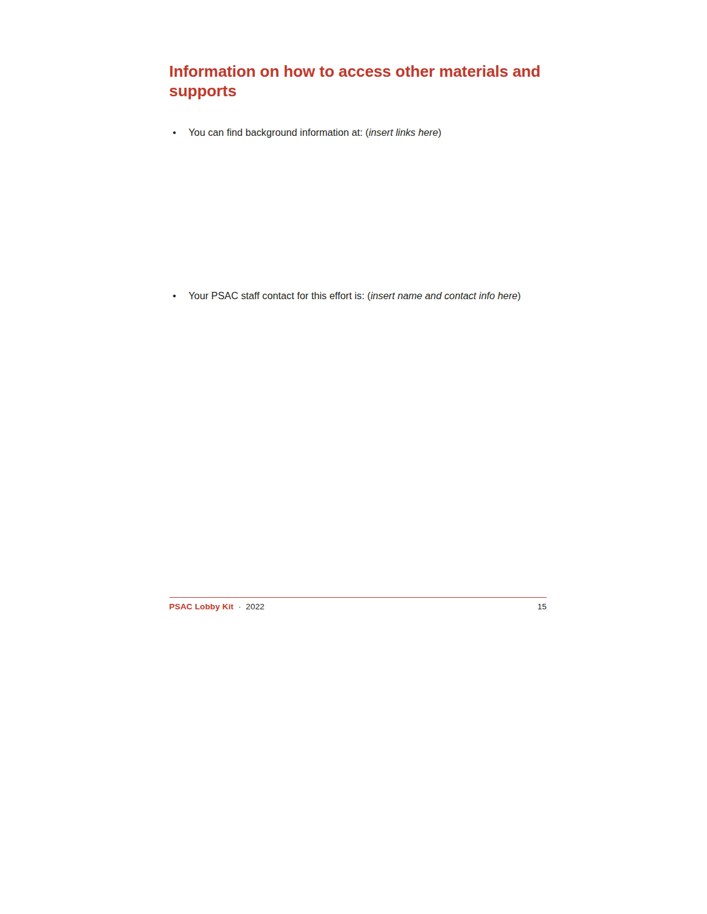Information on how to access other materials and supports
You can find background information at: (insert links here)
Your PSAC staff contact for this effort is: (insert name and contact info here)
PSAC Lobby Kit · 2022
15